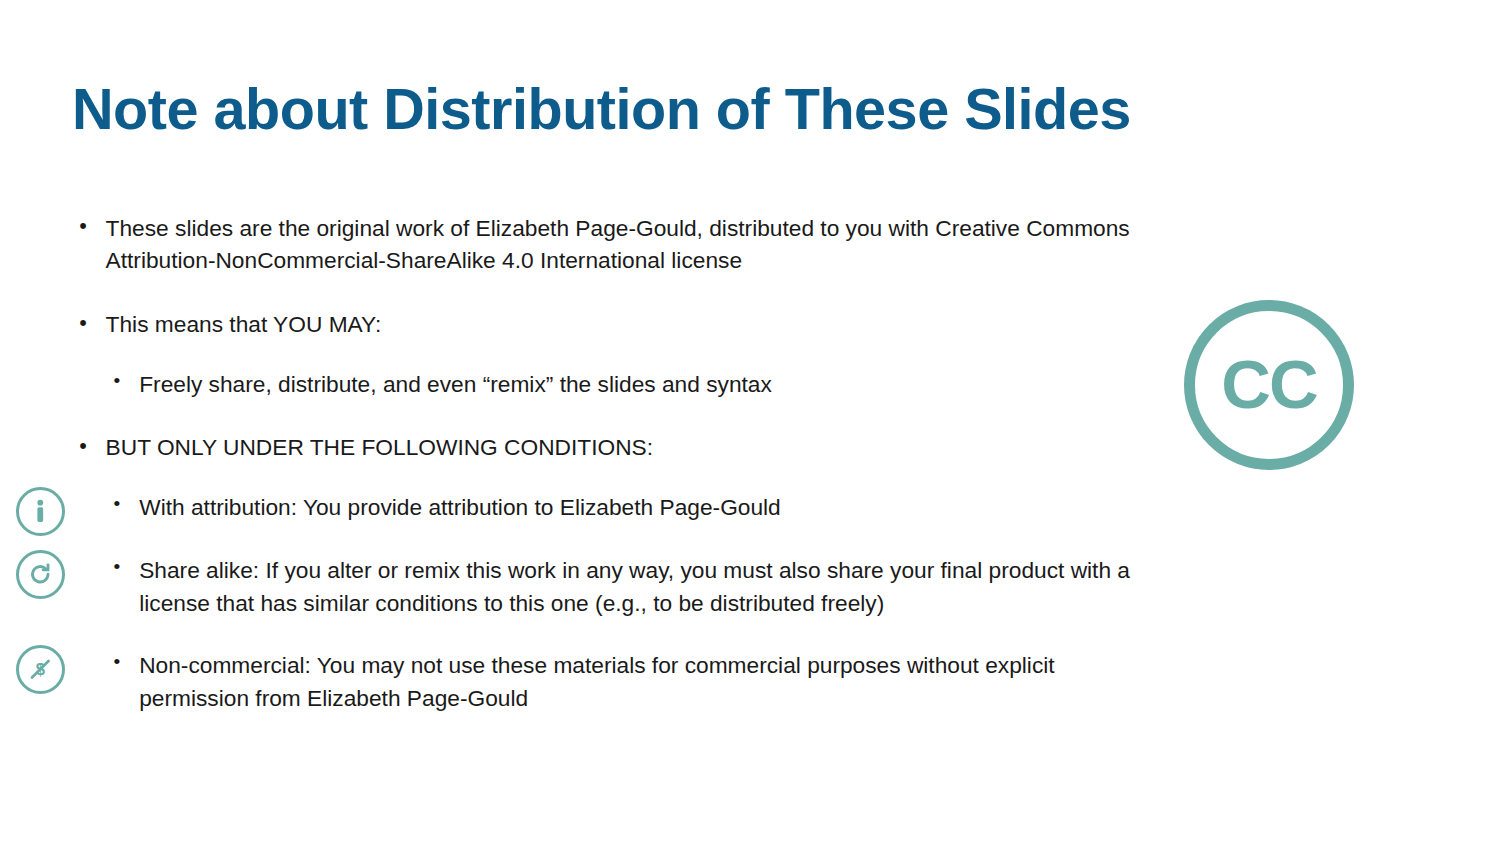Note about Distribution of These Slides
These slides are the original work of Elizabeth Page-Gould, distributed to you with Creative Commons Attribution-NonCommercial-ShareAlike 4.0 International license
This means that YOU MAY:
Freely share, distribute, and even “remix” the slides and syntax
BUT ONLY UNDER THE FOLLOWING CONDITIONS:
With attribution: You provide attribution to Elizabeth Page-Gould
Share alike: If you alter or remix this work in any way, you must also share your final product with a license that has similar conditions to this one (e.g., to be distributed freely)
$ Non-commercial: You may not use these materials for commercial purposes without explicit permission from Elizabeth Page-Gould
CC